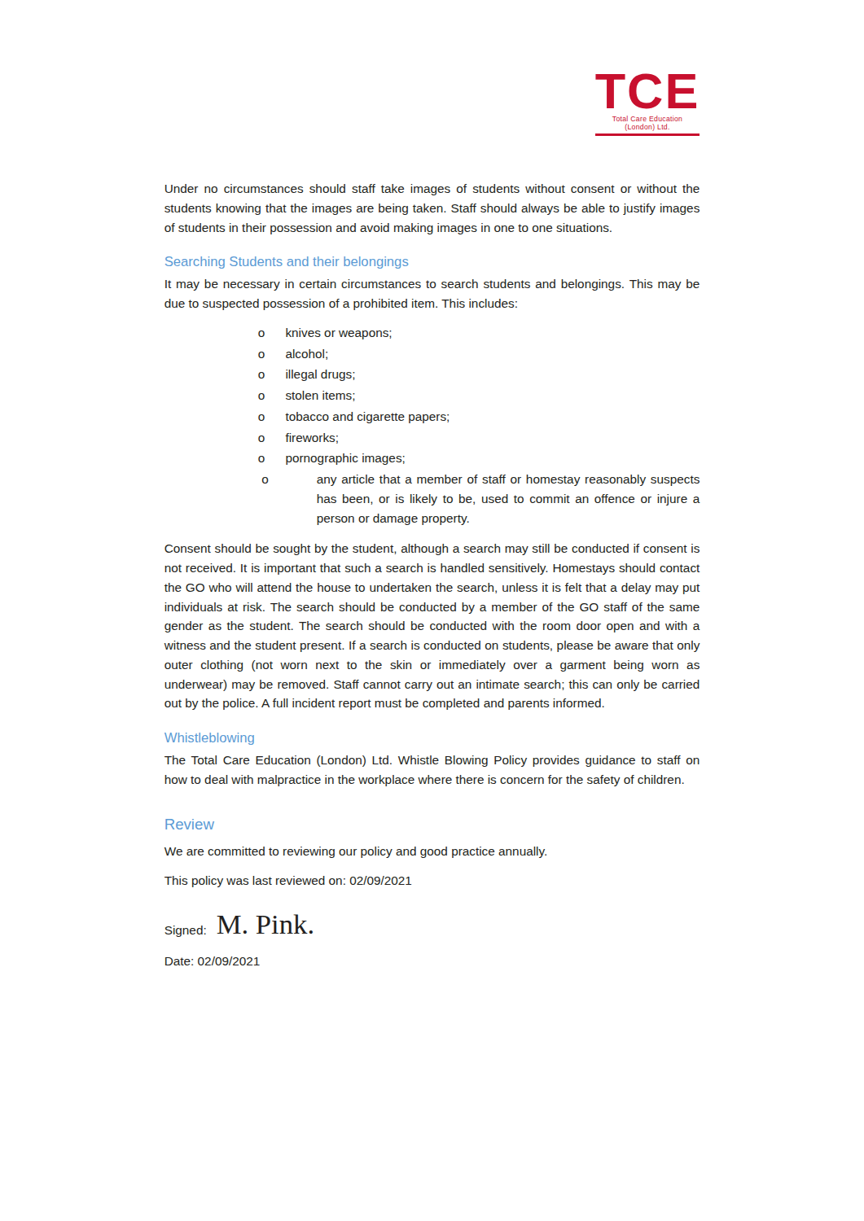TCE
Total Care Education
(London) Ltd.
Under no circumstances should staff take images of students without consent or without the students knowing that the images are being taken. Staff should always be able to justify images of students in their possession and avoid making images in one to one situations.
Searching Students and their belongings
It may be necessary in certain circumstances to search students and belongings. This may be due to suspected possession of a prohibited item. This includes:
oknives or weapons;
oalcohol;
oillegal drugs;
ostolen items;
otobacco and cigarette papers;
ofireworks;
opornographic images;
oany article that a member of staff or homestay reasonably suspects has been, or is likely to be, used to commit an offence or injure a person or damage property.
Consent should be sought by the student, although a search may still be conducted if consent is not received. It is important that such a search is handled sensitively. Homestays should contact the GO who will attend the house to undertaken the search, unless it is felt that a delay may put individuals at risk. The search should be conducted by a member of the GO staff of the same gender as the student. The search should be conducted with the room door open and with a witness and the student present. If a search is conducted on students, please be aware that only outer clothing (not worn next to the skin or immediately over a garment being worn as underwear) may be removed. Staff cannot carry out an intimate search; this can only be carried out by the police. A full incident report must be completed and parents informed.
Whistleblowing
The Total Care Education (London) Ltd. Whistle Blowing Policy provides guidance to staff on how to deal with malpractice in the workplace where there is concern for the safety of children.
Review
We are committed to reviewing our policy and good practice annually.
This policy was last reviewed on: 02/09/2021
Signed: M. Pink.
Date: 02/09/2021